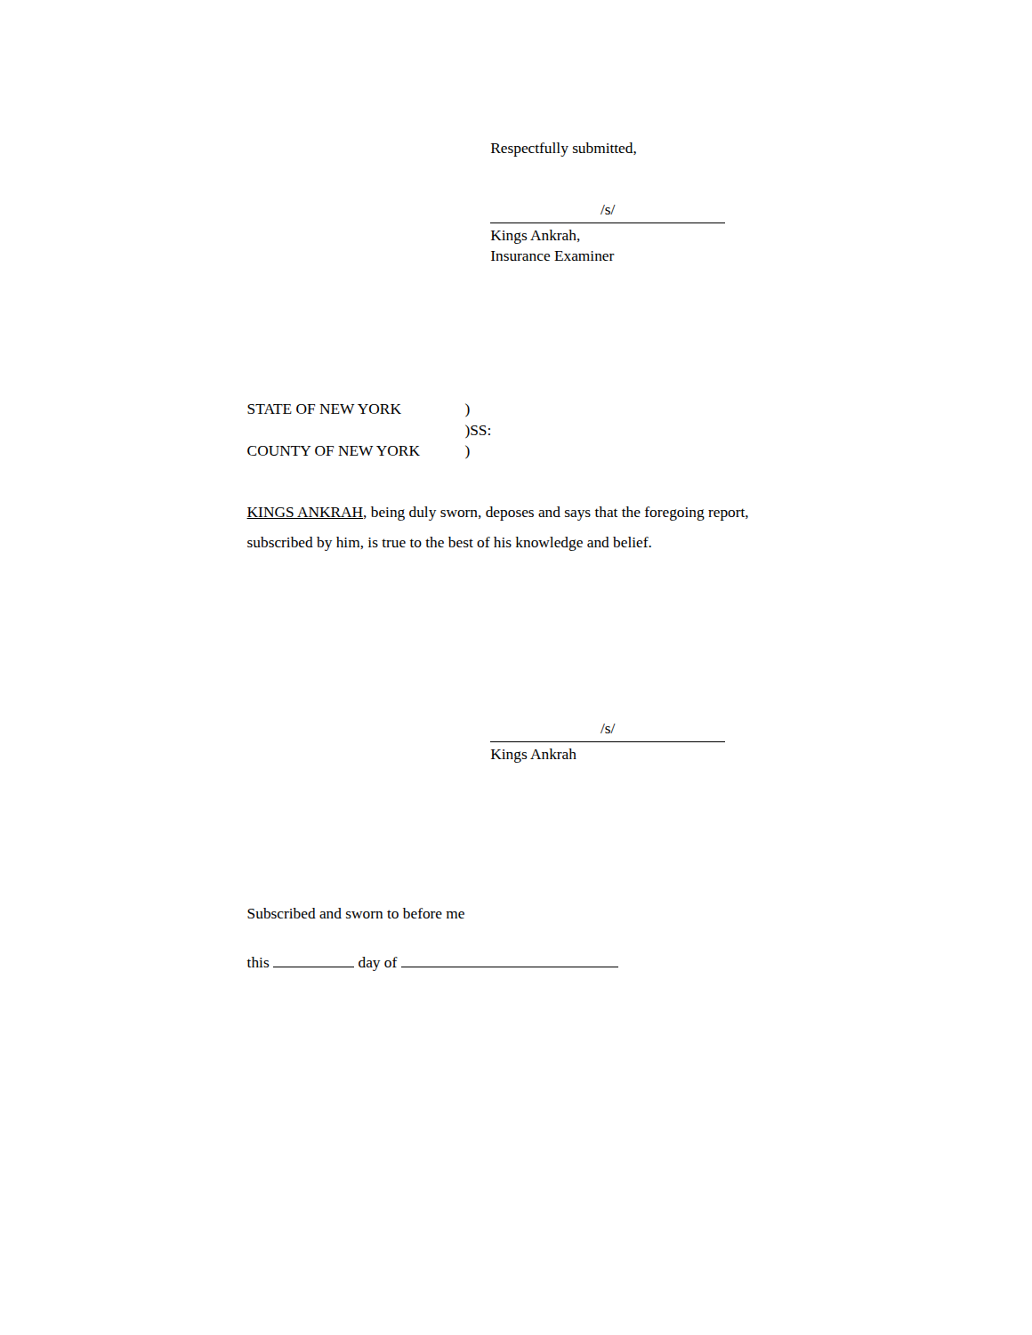Respectfully submitted,
/s/
Kings Ankrah,
Insurance Examiner
| STATE OF NEW YORK | ) |
| | )SS: |
| COUNTY OF NEW YORK | ) |
KINGS ANKRAH, being duly sworn, deposes and says that the foregoing report, subscribed by him, is true to the best of his knowledge and belief.
/s/
Kings Ankrah
Subscribed and sworn to before me
this day of